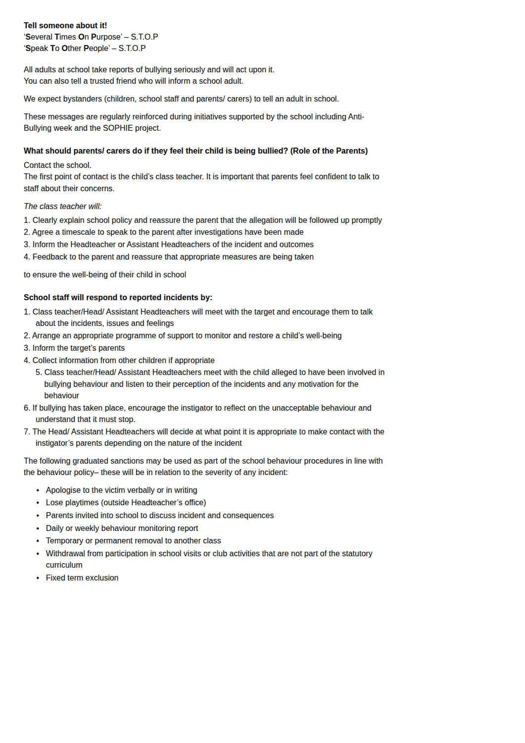Tell someone about it!
‘Several Times On Purpose’ – S.T.O.P
‘Speak To Other People’ – S.T.O.P
All adults at school take reports of bullying seriously and will act upon it.
You can also tell a trusted friend who will inform a school adult.
We expect bystanders (children, school staff and parents/ carers) to tell an adult in school.
These messages are regularly reinforced during initiatives supported by the school including Anti-Bullying week and the SOPHIE project.
What should parents/ carers do if they feel their child is being bullied? (Role of the Parents)
Contact the school.
The first point of contact is the child’s class teacher. It is important that parents feel confident to talk to staff about their concerns.
The class teacher will:
1. Clearly explain school policy and reassure the parent that the allegation will be followed up promptly
2. Agree a timescale to speak to the parent after investigations have been made
3. Inform the Headteacher or Assistant Headteachers of the incident and outcomes
4. Feedback to the parent and reassure that appropriate measures are being taken
to ensure the well-being of their child in school
School staff will respond to reported incidents by:
1. Class teacher/Head/ Assistant Headteachers will meet with the target and encourage them to talk about the incidents, issues and feelings
2. Arrange an appropriate programme of support to monitor and restore a child’s well-being
3. Inform the target’s parents
4. Collect information from other children if appropriate
5. Class teacher/Head/ Assistant Headteachers meet with the child alleged to have been involved in bullying behaviour and listen to their perception of the incidents and any motivation for the behaviour
6. If bullying has taken place, encourage the instigator to reflect on the unacceptable behaviour and understand that it must stop.
7. The Head/ Assistant Headteachers will decide at what point it is appropriate to make contact with the instigator’s parents depending on the nature of the incident
The following graduated sanctions may be used as part of the school behaviour procedures in line with the behaviour policy– these will be in relation to the severity of any incident:
Apologise to the victim verbally or in writing
Lose playtimes (outside Headteacher’s office)
Parents invited into school to discuss incident and consequences
Daily or weekly behaviour monitoring report
Temporary or permanent removal to another class
Withdrawal from participation in school visits or club activities that are not part of the statutory curriculum
Fixed term exclusion